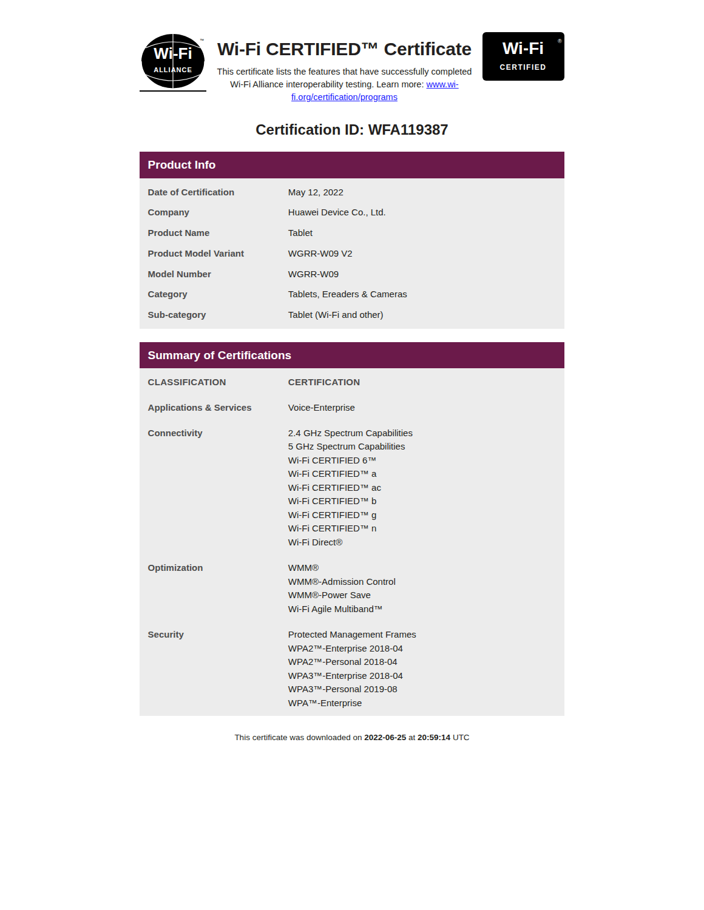Wi-Fi ALLIANCE ™
Wi-Fi CERTIFIED™ Certificate
This certificate lists the features that have successfully completed Wi-Fi Alliance interoperability testing. Learn more: www.wi-fi.org/certification/programs
Wi-Fi CERTIFIED ®
Certification ID: WFA119387
Product Info
| Date of Certification | May 12, 2022 |
| Company | Huawei Device Co., Ltd. |
| Product Name | Tablet |
| Product Model Variant | WGRR-W09 V2 |
| Model Number | WGRR-W09 |
| Category | Tablets, Ereaders & Cameras |
| Sub-category | Tablet (Wi-Fi and other) |
Summary of Certifications
| CLASSIFICATION | CERTIFICATION |
| Applications & Services | Voice-Enterprise |
| Connectivity | 2.4 GHz Spectrum Capabilities 5 GHz Spectrum Capabilities Wi-Fi CERTIFIED 6™ Wi-Fi CERTIFIED™ a Wi-Fi CERTIFIED™ ac Wi-Fi CERTIFIED™ b Wi-Fi CERTIFIED™ g Wi-Fi CERTIFIED™ n Wi-Fi Direct® |
| Optimization | WMM® WMM®-Admission Control WMM®-Power Save Wi-Fi Agile Multiband™ |
| Security | Protected Management Frames WPA2™-Enterprise 2018-04 WPA2™-Personal 2018-04 WPA3™-Enterprise 2018-04 WPA3™-Personal 2019-08 WPA™-Enterprise |
This certificate was downloaded on 2022-06-25 at 20:59:14 UTC